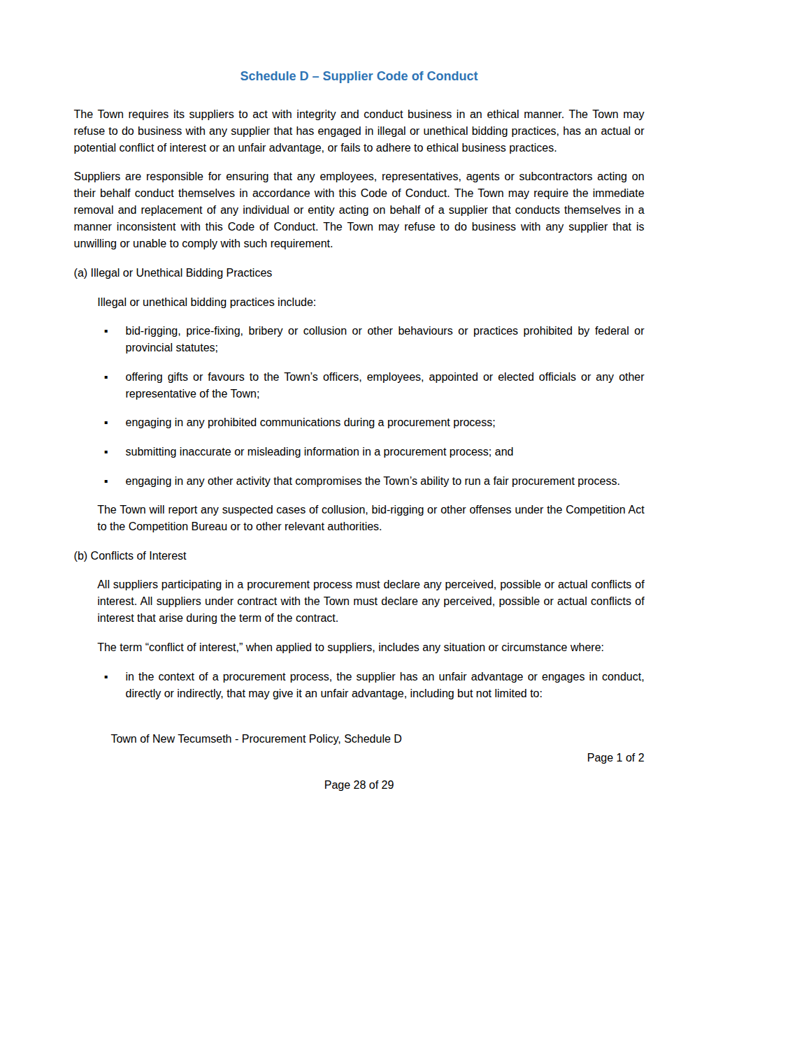Schedule D – Supplier Code of Conduct
The Town requires its suppliers to act with integrity and conduct business in an ethical manner. The Town may refuse to do business with any supplier that has engaged in illegal or unethical bidding practices, has an actual or potential conflict of interest or an unfair advantage, or fails to adhere to ethical business practices.
Suppliers are responsible for ensuring that any employees, representatives, agents or subcontractors acting on their behalf conduct themselves in accordance with this Code of Conduct. The Town may require the immediate removal and replacement of any individual or entity acting on behalf of a supplier that conducts themselves in a manner inconsistent with this Code of Conduct. The Town may refuse to do business with any supplier that is unwilling or unable to comply with such requirement.
(a) Illegal or Unethical Bidding Practices
Illegal or unethical bidding practices include:
bid-rigging, price-fixing, bribery or collusion or other behaviours or practices prohibited by federal or provincial statutes;
offering gifts or favours to the Town’s officers, employees, appointed or elected officials or any other representative of the Town;
engaging in any prohibited communications during a procurement process;
submitting inaccurate or misleading information in a procurement process; and
engaging in any other activity that compromises the Town’s ability to run a fair procurement process.
The Town will report any suspected cases of collusion, bid-rigging or other offenses under the Competition Act to the Competition Bureau or to other relevant authorities.
(b) Conflicts of Interest
All suppliers participating in a procurement process must declare any perceived, possible or actual conflicts of interest. All suppliers under contract with the Town must declare any perceived, possible or actual conflicts of interest that arise during the term of the contract.
The term “conflict of interest,” when applied to suppliers, includes any situation or circumstance where:
in the context of a procurement process, the supplier has an unfair advantage or engages in conduct, directly or indirectly, that may give it an unfair advantage, including but not limited to:
Town of New Tecumseth - Procurement Policy, Schedule D
Page 1 of 2
Page 28 of 29